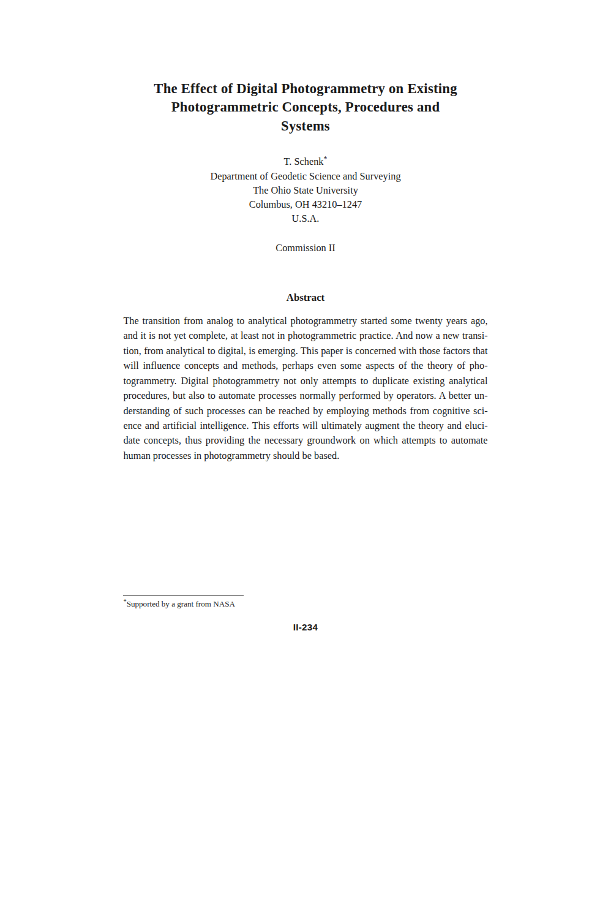The Effect of Digital Photogrammetry on Existing
Photogrammetric Concepts, Procedures and
Systems
T. Schenk*
Department of Geodetic Science and Surveying
The Ohio State University
Columbus, OH 43210–1247
U.S.A.
Commission II
Abstract
The transition from analog to analytical photogrammetry started some twenty years ago, and it is not yet complete, at least not in photogrammetric practice. And now a new transition, from analytical to digital, is emerging. This paper is concerned with those factors that will influence concepts and methods, perhaps even some aspects of the theory of photogrammetry. Digital photogrammetry not only attempts to duplicate existing analytical procedures, but also to automate processes normally performed by operators. A better understanding of such processes can be reached by employing methods from cognitive science and artificial intelligence. This efforts will ultimately augment the theory and elucidate concepts, thus providing the necessary groundwork on which attempts to automate human processes in photogrammetry should be based.
*Supported by a grant from NASA
II-234